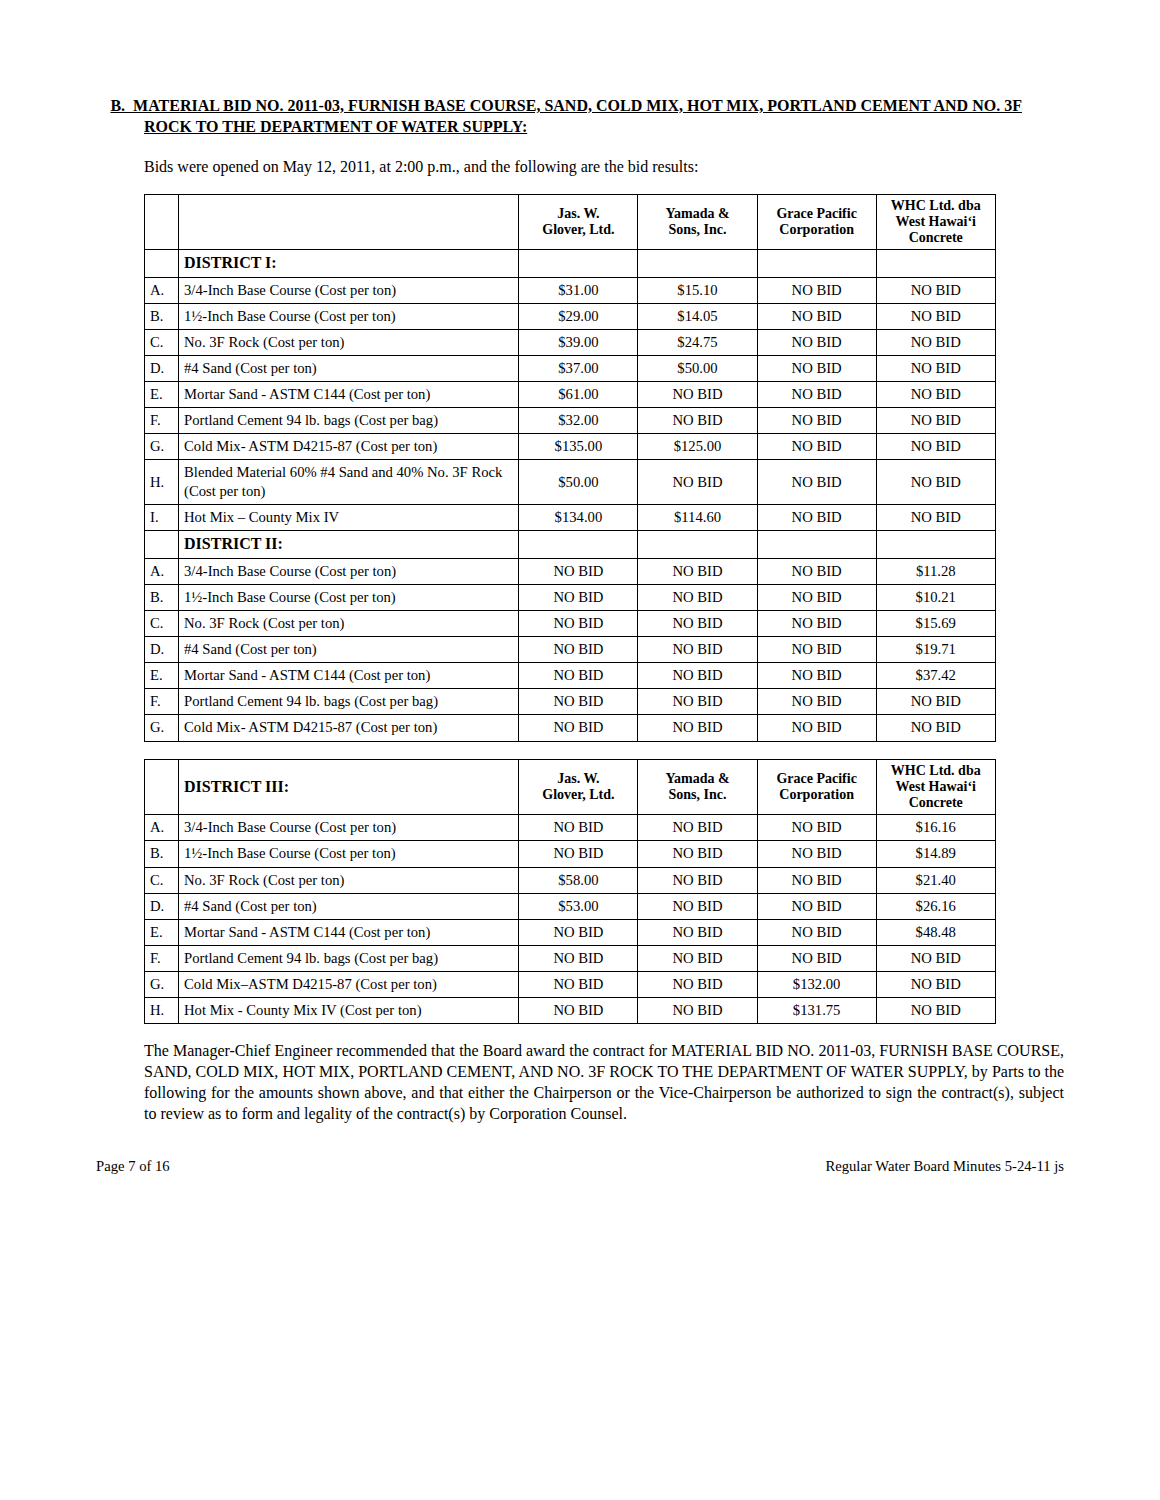B. MATERIAL BID NO. 2011-03, FURNISH BASE COURSE, SAND, COLD MIX, HOT MIX, PORTLAND CEMENT AND NO. 3F ROCK TO THE DEPARTMENT OF WATER SUPPLY:
Bids were opened on May 12, 2011, at 2:00 p.m., and the following are the bid results:
| | | Jas. W. Glover, Ltd. | Yamada & Sons, Inc. | Grace Pacific Corporation | WHC Ltd. dba West Hawaiʻi Concrete |
| --- | --- | --- | --- | --- | --- |
| | DISTRICT I: | | | | |
| A. | 3/4-Inch Base Course (Cost per ton) | $31.00 | $15.10 | NO BID | NO BID |
| B. | 1½-Inch Base Course (Cost per ton) | $29.00 | $14.05 | NO BID | NO BID |
| C. | No. 3F Rock (Cost per ton) | $39.00 | $24.75 | NO BID | NO BID |
| D. | #4 Sand (Cost per ton) | $37.00 | $50.00 | NO BID | NO BID |
| E. | Mortar Sand - ASTM C144 (Cost per ton) | $61.00 | NO BID | NO BID | NO BID |
| F. | Portland Cement 94 lb. bags (Cost per bag) | $32.00 | NO BID | NO BID | NO BID |
| G. | Cold Mix- ASTM D4215-87 (Cost per ton) | $135.00 | $125.00 | NO BID | NO BID |
| H. | Blended Material 60% #4 Sand and 40% No. 3F Rock (Cost per ton) | $50.00 | NO BID | NO BID | NO BID |
| I. | Hot Mix – County Mix IV | $134.00 | $114.60 | NO BID | NO BID |
| | DISTRICT II: | | | | |
| A. | 3/4-Inch Base Course (Cost per ton) | NO BID | NO BID | NO BID | $11.28 |
| B. | 1½-Inch Base Course (Cost per ton) | NO BID | NO BID | NO BID | $10.21 |
| C. | No. 3F Rock (Cost per ton) | NO BID | NO BID | NO BID | $15.69 |
| D. | #4 Sand (Cost per ton) | NO BID | NO BID | NO BID | $19.71 |
| E. | Mortar Sand - ASTM C144 (Cost per ton) | NO BID | NO BID | NO BID | $37.42 |
| F. | Portland Cement 94 lb. bags (Cost per bag) | NO BID | NO BID | NO BID | NO BID |
| G. | Cold Mix- ASTM D4215-87 (Cost per ton) | NO BID | NO BID | NO BID | NO BID |
| | DISTRICT III: | Jas. W. Glover, Ltd. | Yamada & Sons, Inc. | Grace Pacific Corporation | WHC Ltd. dba West Hawaiʻi Concrete |
| --- | --- | --- | --- | --- | --- |
| A. | 3/4-Inch Base Course (Cost per ton) | NO BID | NO BID | NO BID | $16.16 |
| B. | 1½-Inch Base Course (Cost per ton) | NO BID | NO BID | NO BID | $14.89 |
| C. | No. 3F Rock (Cost per ton) | $58.00 | NO BID | NO BID | $21.40 |
| D. | #4 Sand (Cost per ton) | $53.00 | NO BID | NO BID | $26.16 |
| E. | Mortar Sand - ASTM C144 (Cost per ton) | NO BID | NO BID | NO BID | $48.48 |
| F. | Portland Cement 94 lb. bags (Cost per bag) | NO BID | NO BID | NO BID | NO BID |
| G. | Cold Mix–ASTM D4215-87 (Cost per ton) | NO BID | NO BID | $132.00 | NO BID |
| H. | Hot Mix - County Mix IV (Cost per ton) | NO BID | NO BID | $131.75 | NO BID |
The Manager-Chief Engineer recommended that the Board award the contract for MATERIAL BID NO. 2011-03, FURNISH BASE COURSE, SAND, COLD MIX, HOT MIX, PORTLAND CEMENT, AND NO. 3F ROCK TO THE DEPARTMENT OF WATER SUPPLY, by Parts to the following for the amounts shown above, and that either the Chairperson or the Vice-Chairperson be authorized to sign the contract(s), subject to review as to form and legality of the contract(s) by Corporation Counsel.
Page 7 of 16
Regular Water Board Minutes 5-24-11 js